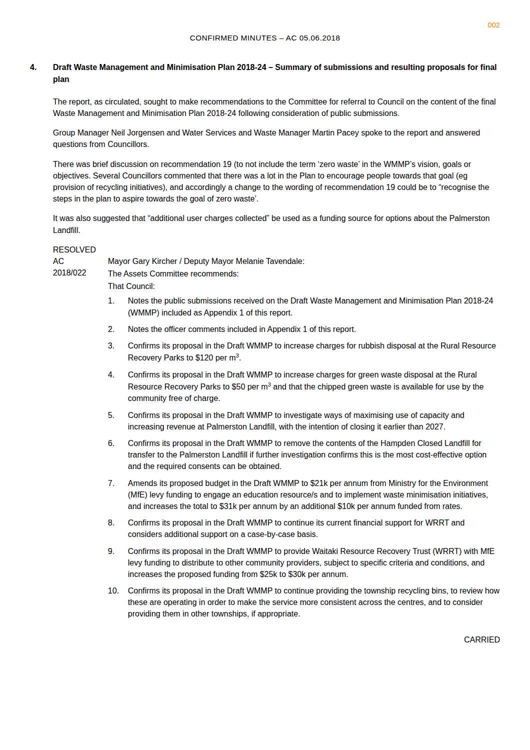002
CONFIRMED MINUTES – AC 05.06.2018
4.
Draft Waste Management and Minimisation Plan 2018-24 – Summary of submissions and resulting proposals for final plan
The report, as circulated, sought to make recommendations to the Committee for referral to Council on the content of the final Waste Management and Minimisation Plan 2018-24 following consideration of public submissions.
Group Manager Neil Jorgensen and Water Services and Waste Manager Martin Pacey spoke to the report and answered questions from Councillors.
There was brief discussion on recommendation 19 (to not include the term ‘zero waste’ in the WMMP’s vision, goals or objectives. Several Councillors commented that there was a lot in the Plan to encourage people towards that goal (eg provision of recycling initiatives), and accordingly a change to the wording of recommendation 19 could be to “recognise the steps in the plan to aspire towards the goal of zero waste’.
It was also suggested that “additional user charges collected” be used as a funding source for options about the Palmerston Landfill.
RESOLVED
AC 2018/022
Mayor Gary Kircher / Deputy Mayor Melanie Tavendale:
The Assets Committee recommends:
That Council:
1. Notes the public submissions received on the Draft Waste Management and Minimisation Plan 2018-24 (WMMP) included as Appendix 1 of this report.
2. Notes the officer comments included in Appendix 1 of this report.
3. Confirms its proposal in the Draft WMMP to increase charges for rubbish disposal at the Rural Resource Recovery Parks to $120 per m3.
4. Confirms its proposal in the Draft WMMP to increase charges for green waste disposal at the Rural Resource Recovery Parks to $50 per m3 and that the chipped green waste is available for use by the community free of charge.
5. Confirms its proposal in the Draft WMMP to investigate ways of maximising use of capacity and increasing revenue at Palmerston Landfill, with the intention of closing it earlier than 2027.
6. Confirms its proposal in the Draft WMMP to remove the contents of the Hampden Closed Landfill for transfer to the Palmerston Landfill if further investigation confirms this is the most cost-effective option and the required consents can be obtained.
7. Amends its proposed budget in the Draft WMMP to $21k per annum from Ministry for the Environment (MfE) levy funding to engage an education resource/s and to implement waste minimisation initiatives, and increases the total to $31k per annum by an additional $10k per annum funded from rates.
8. Confirms its proposal in the Draft WMMP to continue its current financial support for WRRT and considers additional support on a case-by-case basis.
9. Confirms its proposal in the Draft WMMP to provide Waitaki Resource Recovery Trust (WRRT) with MfE levy funding to distribute to other community providers, subject to specific criteria and conditions, and increases the proposed funding from $25k to $30k per annum.
10. Confirms its proposal in the Draft WMMP to continue providing the township recycling bins, to review how these are operating in order to make the service more consistent across the centres, and to consider providing them in other townships, if appropriate.
CARRIED